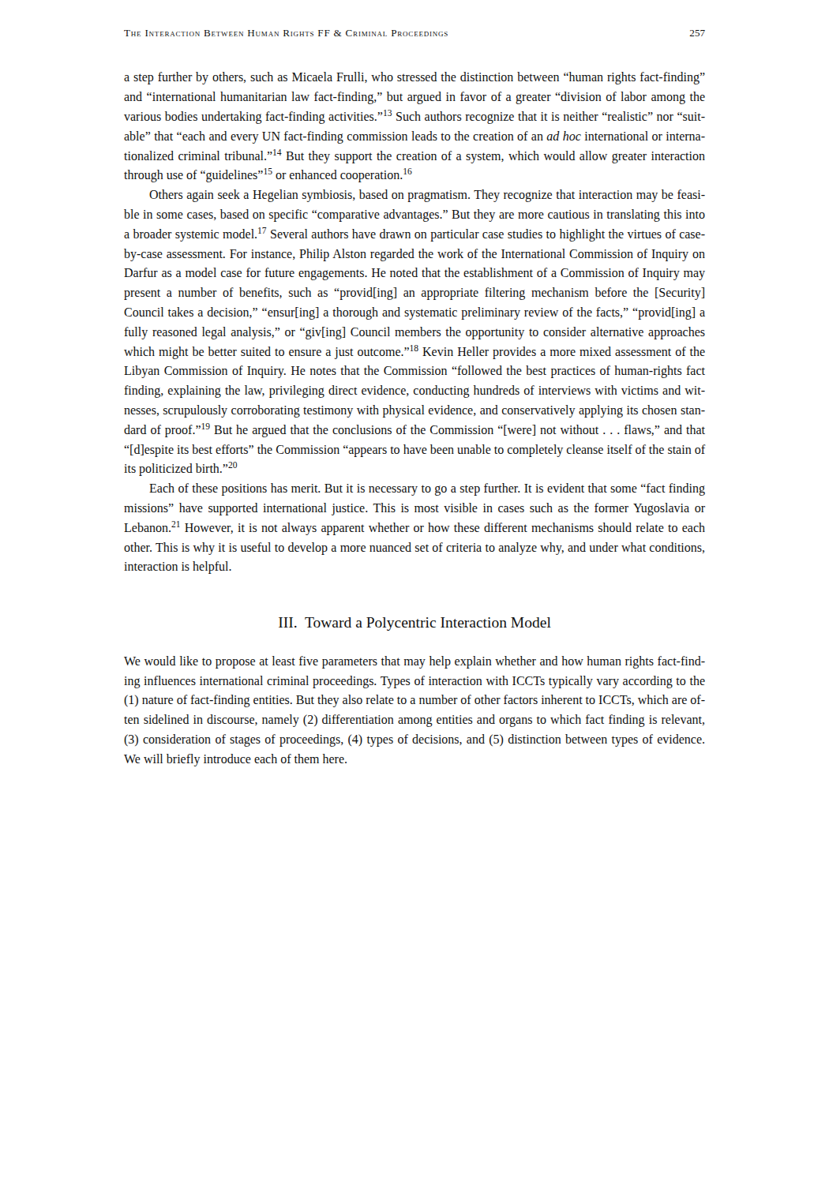The Interaction Between Human Rights FF & Criminal Proceedings 257
a step further by others, such as Micaela Frulli, who stressed the distinction between “human rights fact-finding” and “international humanitarian law fact-finding,” but argued in favor of a greater “division of labor among the various bodies undertaking fact-finding activities.”13 Such authors recognize that it is neither “realistic” nor “suitable” that “each and every UN fact-finding commission leads to the creation of an ad hoc international or internationalized criminal tribunal.”14 But they support the creation of a system, which would allow greater interaction through use of “guidelines”15 or enhanced cooperation.16
Others again seek a Hegelian symbiosis, based on pragmatism. They recognize that interaction may be feasible in some cases, based on specific “comparative advantages.” But they are more cautious in translating this into a broader systemic model.17 Several authors have drawn on particular case studies to highlight the virtues of case-by-case assessment. For instance, Philip Alston regarded the work of the International Commission of Inquiry on Darfur as a model case for future engagements. He noted that the establishment of a Commission of Inquiry may present a number of benefits, such as “provid[ing] an appropriate filtering mechanism before the [Security] Council takes a decision,” “ensur[ing] a thorough and systematic preliminary review of the facts,” “provid[ing] a fully reasoned legal analysis,” or “giv[ing] Council members the opportunity to consider alternative approaches which might be better suited to ensure a just outcome.”18 Kevin Heller provides a more mixed assessment of the Libyan Commission of Inquiry. He notes that the Commission “followed the best practices of human-rights fact finding, explaining the law, privileging direct evidence, conducting hundreds of interviews with victims and witnesses, scrupulously corroborating testimony with physical evidence, and conservatively applying its chosen standard of proof.”19 But he argued that the conclusions of the Commission “[were] not without . . . flaws,” and that “[d]espite its best efforts” the Commission “appears to have been unable to completely cleanse itself of the stain of its politicized birth.”20
Each of these positions has merit. But it is necessary to go a step further. It is evident that some “fact finding missions” have supported international justice. This is most visible in cases such as the former Yugoslavia or Lebanon.21 However, it is not always apparent whether or how these different mechanisms should relate to each other. This is why it is useful to develop a more nuanced set of criteria to analyze why, and under what conditions, interaction is helpful.
III. Toward a Polycentric Interaction Model
We would like to propose at least five parameters that may help explain whether and how human rights fact-finding influences international criminal proceedings. Types of interaction with ICCTs typically vary according to the (1) nature of fact-finding entities. But they also relate to a number of other factors inherent to ICCTs, which are often sidelined in discourse, namely (2) differentiation among entities and organs to which fact finding is relevant, (3) consideration of stages of proceedings, (4) types of decisions, and (5) distinction between types of evidence. We will briefly introduce each of them here.